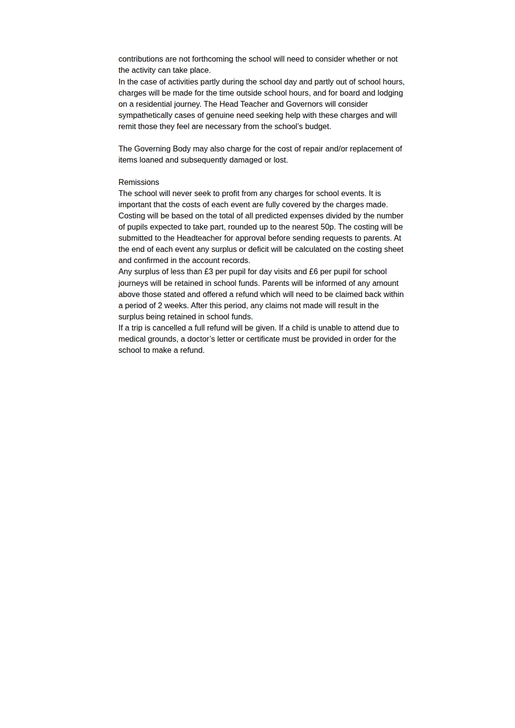contributions are not forthcoming the school will need to consider whether or not the activity can take place.
In the case of activities partly during the school day and partly out of school hours, charges will be made for the time outside school hours, and for board and lodging on a residential journey. The Head Teacher and Governors will consider sympathetically cases of genuine need seeking help with these charges and will remit those they feel are necessary from the school’s budget.
The Governing Body may also charge for the cost of repair and/or replacement of items loaned and subsequently damaged or lost.
Remissions
The school will never seek to profit from any charges for school events. It is important that the costs of each event are fully covered by the charges made. Costing will be based on the total of all predicted expenses divided by the number of pupils expected to take part, rounded up to the nearest 50p. The costing will be submitted to the Headteacher for approval before sending requests to parents. At the end of each event any surplus or deficit will be calculated on the costing sheet and confirmed in the account records.
Any surplus of less than £3 per pupil for day visits and £6 per pupil for school journeys will be retained in school funds. Parents will be informed of any amount above those stated and offered a refund which will need to be claimed back within a period of 2 weeks. After this period, any claims not made will result in the surplus being retained in school funds.
If a trip is cancelled a full refund will be given. If a child is unable to attend due to medical grounds, a doctor’s letter or certificate must be provided in order for the school to make a refund.